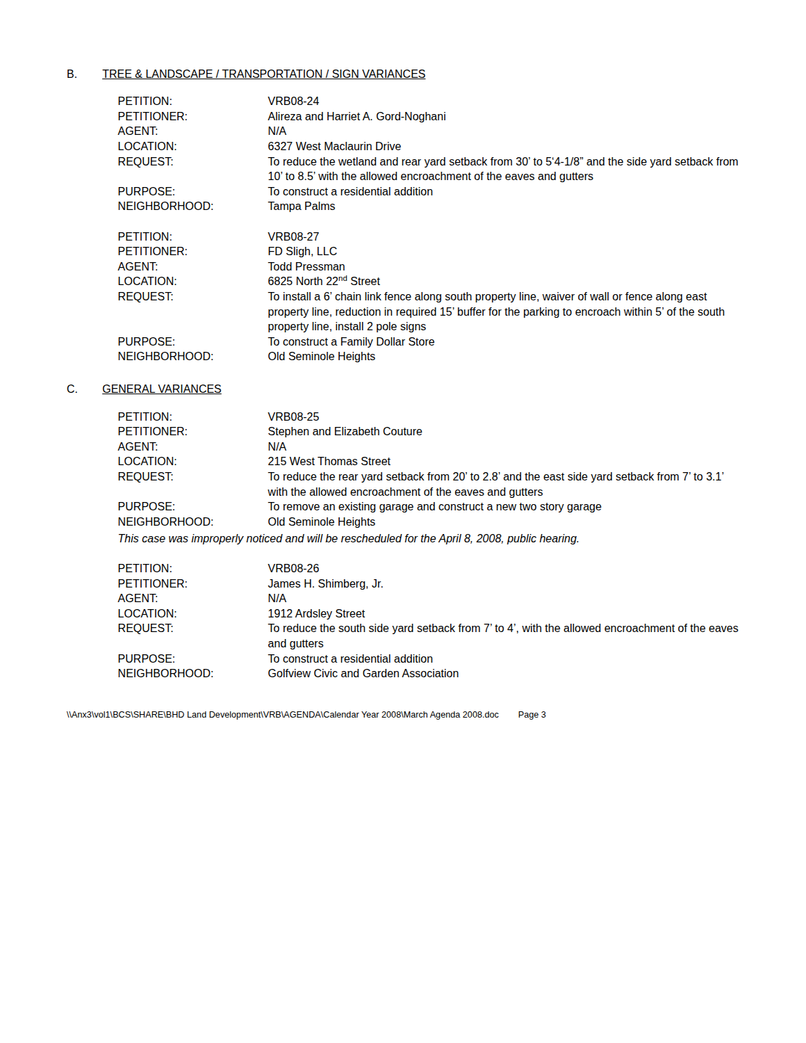B.
TREE & LANDSCAPE / TRANSPORTATION / SIGN VARIANCES
| PETITION: | VRB08-24 |
| PETITIONER: | Alireza and Harriet A. Gord-Noghani |
| AGENT: | N/A |
| LOCATION: | 6327 West Maclaurin Drive |
| REQUEST: | To reduce the wetland and rear yard setback from 30’ to 5‘4-1/8” and the side yard setback from 10’ to 8.5’ with the allowed encroachment of the eaves and gutters |
| PURPOSE: | To construct a residential addition |
| NEIGHBORHOOD: | Tampa Palms |
| PETITION: | VRB08-27 |
| PETITIONER: | FD Sligh, LLC |
| AGENT: | Todd Pressman |
| LOCATION: | 6825 North 22 nd Street |
| REQUEST: | To install a 6’ chain link fence along south property line, waiver of wall or fence along east property line, reduction in required 15’ buffer for the parking to encroach within 5’ of the south property line, install 2 pole signs |
| PURPOSE: | To construct a Family Dollar Store |
| NEIGHBORHOOD: | Old Seminole Heights |
C.
GENERAL VARIANCES
| PETITION: | VRB08-25 |
| PETITIONER: | Stephen and Elizabeth Couture |
| AGENT: | N/A |
| LOCATION: | 215 West Thomas Street |
| REQUEST: | To reduce the rear yard setback from 20’ to 2.8’ and the east side yard setback from 7’ to 3.1’ with the allowed encroachment of the eaves and gutters |
| PURPOSE: | To remove an existing garage and construct a new two story garage |
| NEIGHBORHOOD: | Old Seminole Heights |
This case was improperly noticed and will be rescheduled for the April 8, 2008, public hearing.
| PETITION: | VRB08-26 |
| PETITIONER: | James H. Shimberg, Jr. |
| AGENT: | N/A |
| LOCATION: | 1912 Ardsley Street |
| REQUEST: | To reduce the south side yard setback from 7’ to 4’, with the allowed encroachment of the eaves and gutters |
| PURPOSE: | To construct a residential addition |
| NEIGHBORHOOD: | Golfview Civic and Garden Association |
\\Anx3\vol1\BCS\SHARE\BHD Land Development\VRB\AGENDA\Calendar Year 2008\March Agenda 2008.doc Page 3